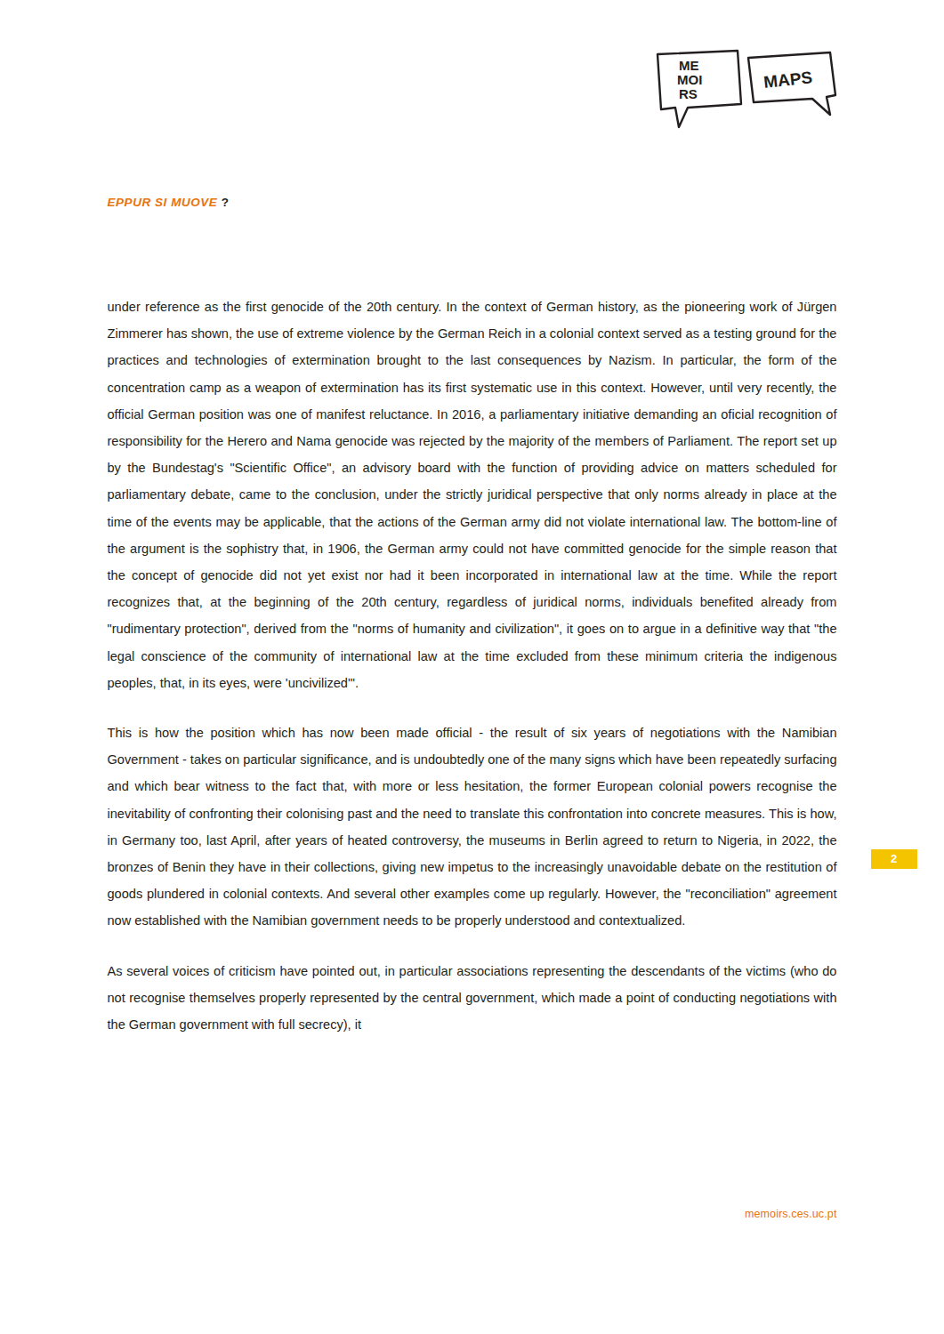ME MOI RS MAPS
EPPUR SI MUOVE ?
under reference as the first genocide of the 20th century. In the context of German history, as the pioneering work of Jürgen Zimmerer has shown, the use of extreme violence by the German Reich in a colonial context served as a testing ground for the practices and technologies of extermination brought to the last consequences by Nazism. In particular, the form of the concentration camp as a weapon of extermination has its first systematic use in this context. However, until very recently, the official German position was one of manifest reluctance. In 2016, a parliamentary initiative demanding an oficial recognition of responsibility for the Herero and Nama genocide was rejected by the majority of the members of Parliament. The report set up by the Bundestag's "Scientific Office", an advisory board with the function of providing advice on matters scheduled for parliamentary debate, came to the conclusion, under the strictly juridical perspective that only norms already in place at the time of the events may be applicable, that the actions of the German army did not violate international law. The bottom-line of the argument is the sophistry that, in 1906, the German army could not have committed genocide for the simple reason that the concept of genocide did not yet exist nor had it been incorporated in international law at the time. While the report recognizes that, at the beginning of the 20th century, regardless of juridical norms, individuals benefited already from "rudimentary protection", derived from the "norms of humanity and civilization", it goes on to argue in a definitive way that "the legal conscience of the community of international law at the time excluded from these minimum criteria the indigenous peoples, that, in its eyes, were 'uncivilized'".
This is how the position which has now been made official - the result of six years of negotiations with the Namibian Government - takes on particular significance, and is undoubtedly one of the many signs which have been repeatedly surfacing and which bear witness to the fact that, with more or less hesitation, the former European colonial powers recognise the inevitability of confronting their colonising past and the need to translate this confrontation into concrete measures. This is how, in Germany too, last April, after years of heated controversy, the museums in Berlin agreed to return to Nigeria, in 2022, the bronzes of Benin they have in their collections, giving new impetus to the increasingly unavoidable debate on the restitution of goods plundered in colonial contexts. And several other examples come up regularly. However, the "reconciliation" agreement now established with the Namibian government needs to be properly understood and contextualized.
As several voices of criticism have pointed out, in particular associations representing the descendants of the victims (who do not recognise themselves properly represented by the central government, which made a point of conducting negotiations with the German government with full secrecy), it
2
memoirs.ces.uc.pt